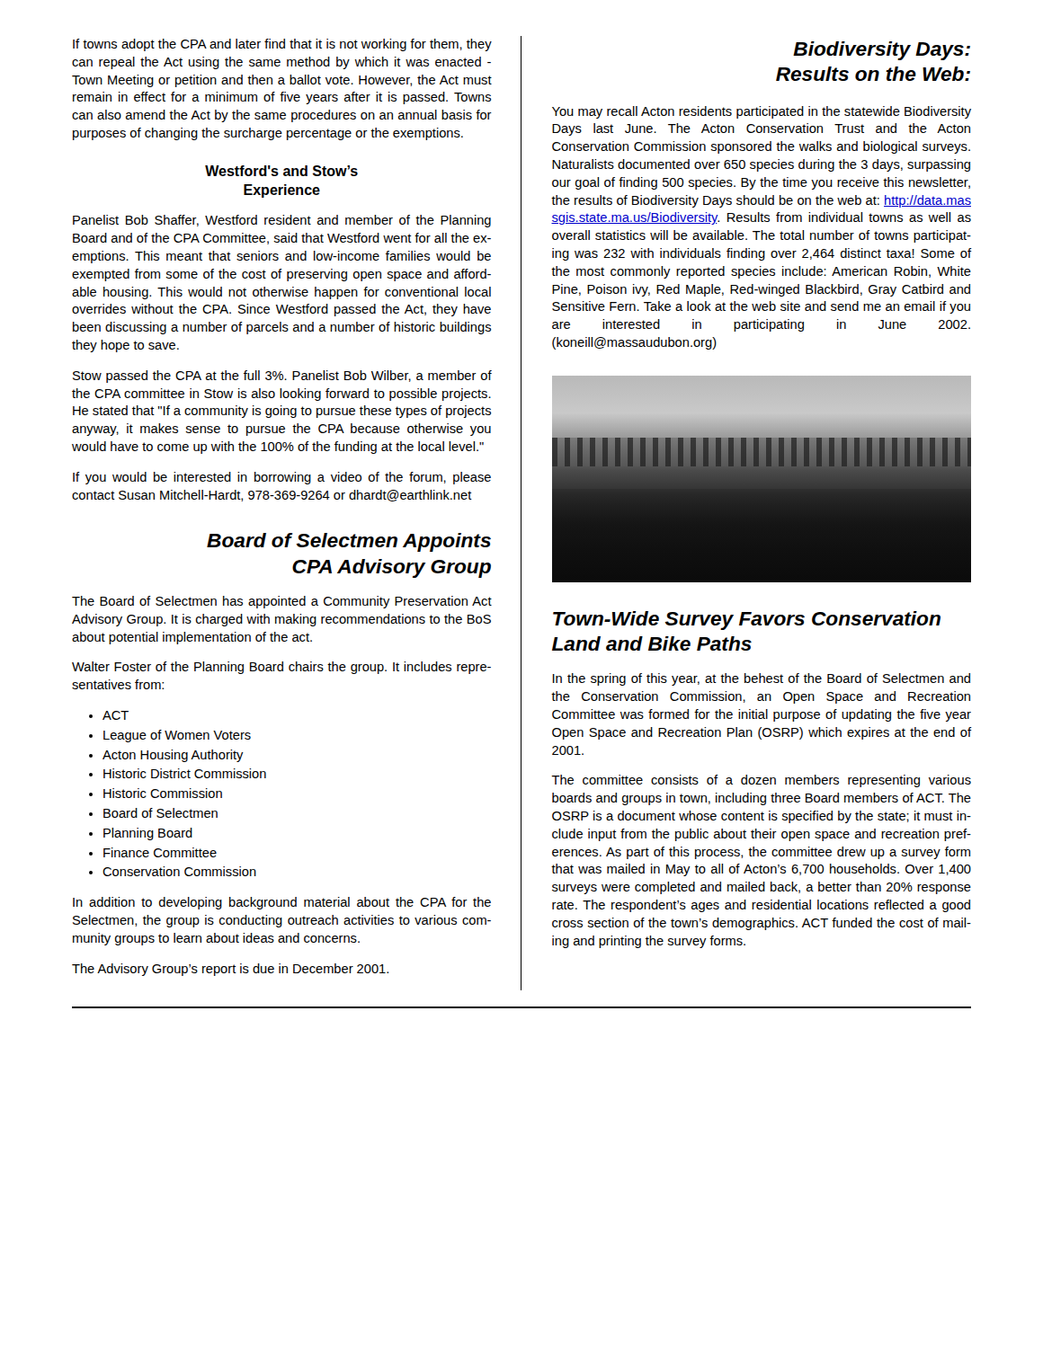If towns adopt the CPA and later find that it is not working for them, they can repeal the Act using the same method by which it was enacted - Town Meeting or petition and then a ballot vote. However, the Act must remain in effect for a minimum of five years after it is passed. Towns can also amend the Act by the same procedures on an annual basis for purposes of changing the surcharge percentage or the exemptions.
Westford's and Stow’s
Experience
Panelist Bob Shaffer, Westford resident and member of the Planning Board and of the CPA Committee, said that Westford went for all the exemptions. This meant that seniors and low-income families would be exempted from some of the cost of preserving open space and affordable housing. This would not otherwise happen for conventional local overrides without the CPA. Since Westford passed the Act, they have been discussing a number of parcels and a number of historic buildings they hope to save.
Stow passed the CPA at the full 3%. Panelist Bob Wilber, a member of the CPA committee in Stow is also looking forward to possible projects. He stated that "If a community is going to pursue these types of projects anyway, it makes sense to pursue the CPA because otherwise you would have to come up with the 100% of the funding at the local level."
If you would be interested in borrowing a video of the forum, please contact Susan Mitchell-Hardt, 978-369-9264 or dhardt@earthlink.net
Board of Selectmen Appoints
CPA Advisory Group
The Board of Selectmen has appointed a Community Preservation Act Advisory Group. It is charged with making recommendations to the BoS about potential implementation of the act.
Walter Foster of the Planning Board chairs the group. It includes representatives from:
ACT
League of Women Voters
Acton Housing Authority
Historic District Commission
Historic Commission
Board of Selectmen
Planning Board
Finance Committee
Conservation Commission
In addition to developing background material about the CPA for the Selectmen, the group is conducting outreach activities to various community groups to learn about ideas and concerns.
The Advisory Group’s report is due in December 2001.
Biodiversity Days:
Results on the Web:
You may recall Acton residents participated in the statewide Biodiversity Days last June. The Acton Conservation Trust and the Acton Conservation Commission sponsored the walks and biological surveys. Naturalists documented over 650 species during the 3 days, surpassing our goal of finding 500 species. By the time you receive this newsletter, the results of Biodiversity Days should be on the web at: http://data.massgis.state.ma.us/Biodiversity. Results from individual towns as well as overall statistics will be available. The total number of towns participating was 232 with individuals finding over 2,464 distinct taxa! Some of the most commonly reported species include: American Robin, White Pine, Poison ivy, Red Maple, Red-winged Blackbird, Gray Catbird and Sensitive Fern. Take a look at the web site and send me an email if you are interested in participating in June 2002. (koneill@massaudubon.org)
Town-Wide Survey Favors Conservation Land and Bike Paths
In the spring of this year, at the behest of the Board of Selectmen and the Conservation Commission, an Open Space and Recreation Committee was formed for the initial purpose of updating the five year Open Space and Recreation Plan (OSRP) which expires at the end of 2001.
The committee consists of a dozen members representing various boards and groups in town, including three Board members of ACT. The OSRP is a document whose content is specified by the state; it must include input from the public about their open space and recreation preferences. As part of this process, the committee drew up a survey form that was mailed in May to all of Acton’s 6,700 households. Over 1,400 surveys were completed and mailed back, a better than 20% response rate. The respondent’s ages and residential locations reflected a good cross section of the town’s demographics. ACT funded the cost of mailing and printing the survey forms.